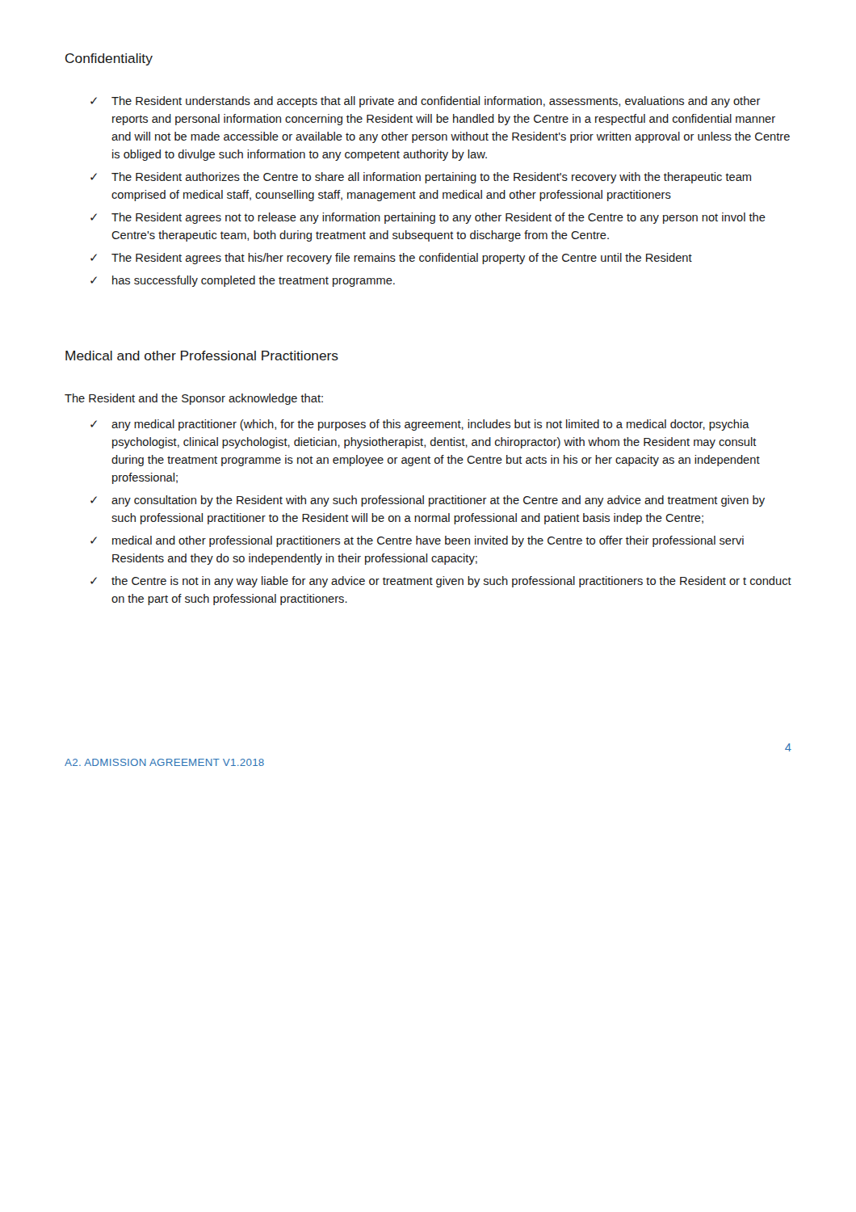Confidentiality
The Resident understands and accepts that all private and confidential information, assessments, evaluations and any other reports and personal information concerning the Resident will be handled by the Centre in a respectful and confidential manner and will not be made accessible or available to any other person without the Resident's prior written approval or unless the Centre is obliged to divulge such information to any competent authority by law.
The Resident authorizes the Centre to share all information pertaining to the Resident's recovery with the therapeutic team comprised of medical staff, counselling staff, management and medical and other professional practitioners
The Resident agrees not to release any information pertaining to any other Resident of the Centre to any person not invol the Centre's therapeutic team, both during treatment and subsequent to discharge from the Centre.
The Resident agrees that his/her recovery file remains the confidential property of the Centre until the Resident
has successfully completed the treatment programme.
Medical and other Professional Practitioners
The Resident and the Sponsor acknowledge that:
any medical practitioner (which, for the purposes of this agreement, includes but is not limited to a medical doctor, psychia psychologist, clinical psychologist, dietician, physiotherapist, dentist, and chiropractor) with whom the Resident may consult during the treatment programme is not an employee or agent of the Centre but acts in his or her capacity as an independent professional;
any consultation by the Resident with any such professional practitioner at the Centre and any advice and treatment given by such professional practitioner to the Resident will be on a normal professional and patient basis indep the Centre;
medical and other professional practitioners at the Centre have been invited by the Centre to offer their professional servi Residents and they do so independently in their professional capacity;
the Centre is not in any way liable for any advice or treatment given by such professional practitioners to the Resident or t conduct on the part of such professional practitioners.
A2. ADMISSION AGREEMENT V1.2018 4